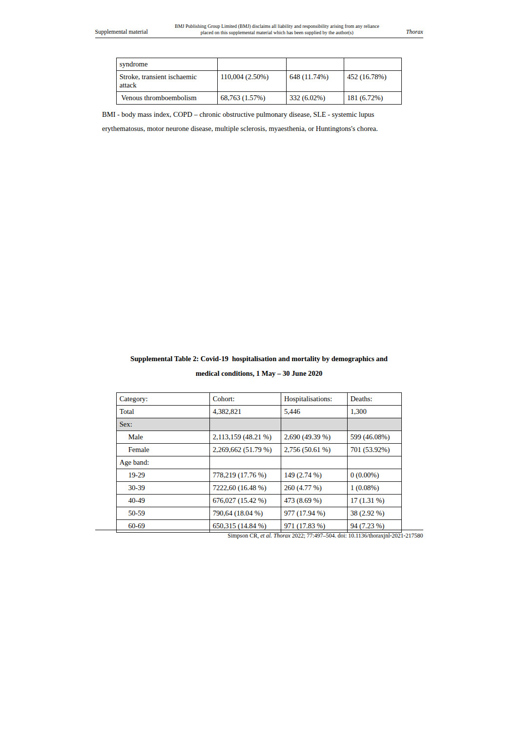Supplemental material
BMJ Publishing Group Limited (BMJ) disclaims all liability and responsibility arising from any reliance
placed on this supplemental material which has been supplied by the author(s)
Thorax
| syndrome | | | |
| Stroke, transient ischaemic attack | 110,004 (2.50%) | 648 (11.74%) | 452 (16.78%) |
| Venous thromboembolism | 68,763 (1.57%) | 332 (6.02%) | 181 (6.72%) |
BMI - body mass index, COPD – chronic obstructive pulmonary disease, SLE - systemic lupus erythematosus, motor neurone disease, multiple sclerosis, myaesthenia, or Huntingtons's chorea.
Supplemental Table 2: Covid-19 hospitalisation and mortality by demographics and medical conditions, 1 May – 30 June 2020
| Category: | Cohort: | Hospitalisations: | Deaths: |
| Total | 4,382,821 | 5,446 | 1,300 |
| Sex: | | | |
| Male | 2,113,159 (48.21 %) | 2,690 (49.39 %) | 599 (46.08%) |
| Female | 2,269,662 (51.79 %) | 2,756 (50.61 %) | 701 (53.92%) |
| Age band: | | | |
| 19-29 | 778,219 (17.76 %) | 149 (2.74 %) | 0 (0.00%) |
| 30-39 | 7222,60 (16.48 %) | 260 (4.77 %) | 1 (0.08%) |
| 40-49 | 676,027 (15.42 %) | 473 (8.69 %) | 17 (1.31 %) |
| 50-59 | 790,64 (18.04 %) | 977 (17.94 %) | 38 (2.92 %) |
| 60-69 | 650,315 (14.84 %) | 971 (17.83 %) | 94 (7.23 %) |
Simpson CR, et al. Thorax 2022; 77:497–504. doi: 10.1136/thoraxjnl-2021-217580